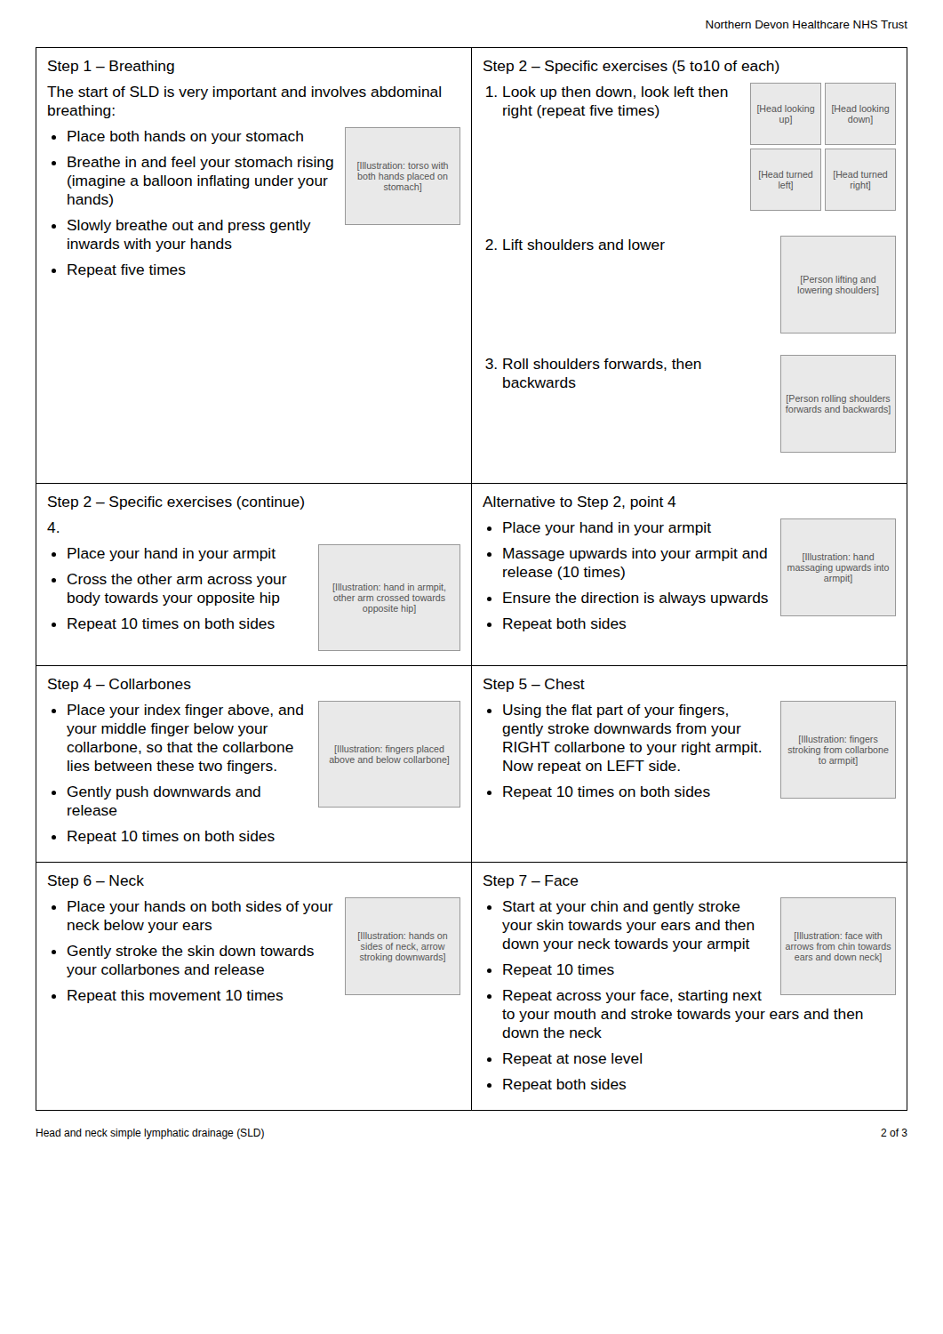Northern Devon Healthcare NHS Trust
| Step 1 – Breathing The start of SLD is very important and involves abdominal breathing: [Illustration: torso with both hands placed on stomach] Place both hands on your stomach Breathe in and feel your stomach rising (imagine a balloon inflating under your hands) Slowly breathe out and press gently inwards with your hands Repeat five times | Step 2 – Specific exercises (5 to10 of each) [Head looking up] [Head looking down] [Head turned left] [Head turned right] Look up then down, look left then right (repeat five times) [Person lifting and lowering shoulders] Lift shoulders and lower [Person rolling shoulders forwards and backwards] Roll shoulders forwards, then backwards |
| Step 2 – Specific exercises (continue) 4. [Illustration: hand in armpit, other arm crossed towards opposite hip] Place your hand in your armpit Cross the other arm across your body towards your opposite hip Repeat 10 times on both sides | Alternative to Step 2, point 4 [Illustration: hand massaging upwards into armpit] Place your hand in your armpit Massage upwards into your armpit and release (10 times) Ensure the direction is always upwards Repeat both sides |
| Step 4 – Collarbones [Illustration: fingers placed above and below collarbone] Place your index finger above, and your middle finger below your collarbone, so that the collarbone lies between these two fingers. Gently push downwards and release Repeat 10 times on both sides | Step 5 – Chest [Illustration: fingers stroking from collarbone to armpit] Using the flat part of your fingers, gently stroke downwards from your RIGHT collarbone to your right armpit. Now repeat on LEFT side. Repeat 10 times on both sides |
| Step 6 – Neck [Illustration: hands on sides of neck, arrow stroking downwards] Place your hands on both sides of your neck below your ears Gently stroke the skin down towards your collarbones and release Repeat this movement 10 times | Step 7 – Face [Illustration: face with arrows from chin towards ears and down neck] Start at your chin and gently stroke your skin towards your ears and then down your neck towards your armpit Repeat 10 times Repeat across your face, starting next to your mouth and stroke towards your ears and then down the neck Repeat at nose level Repeat both sides |
Head and neck simple lymphatic drainage (SLD) 2 of 3